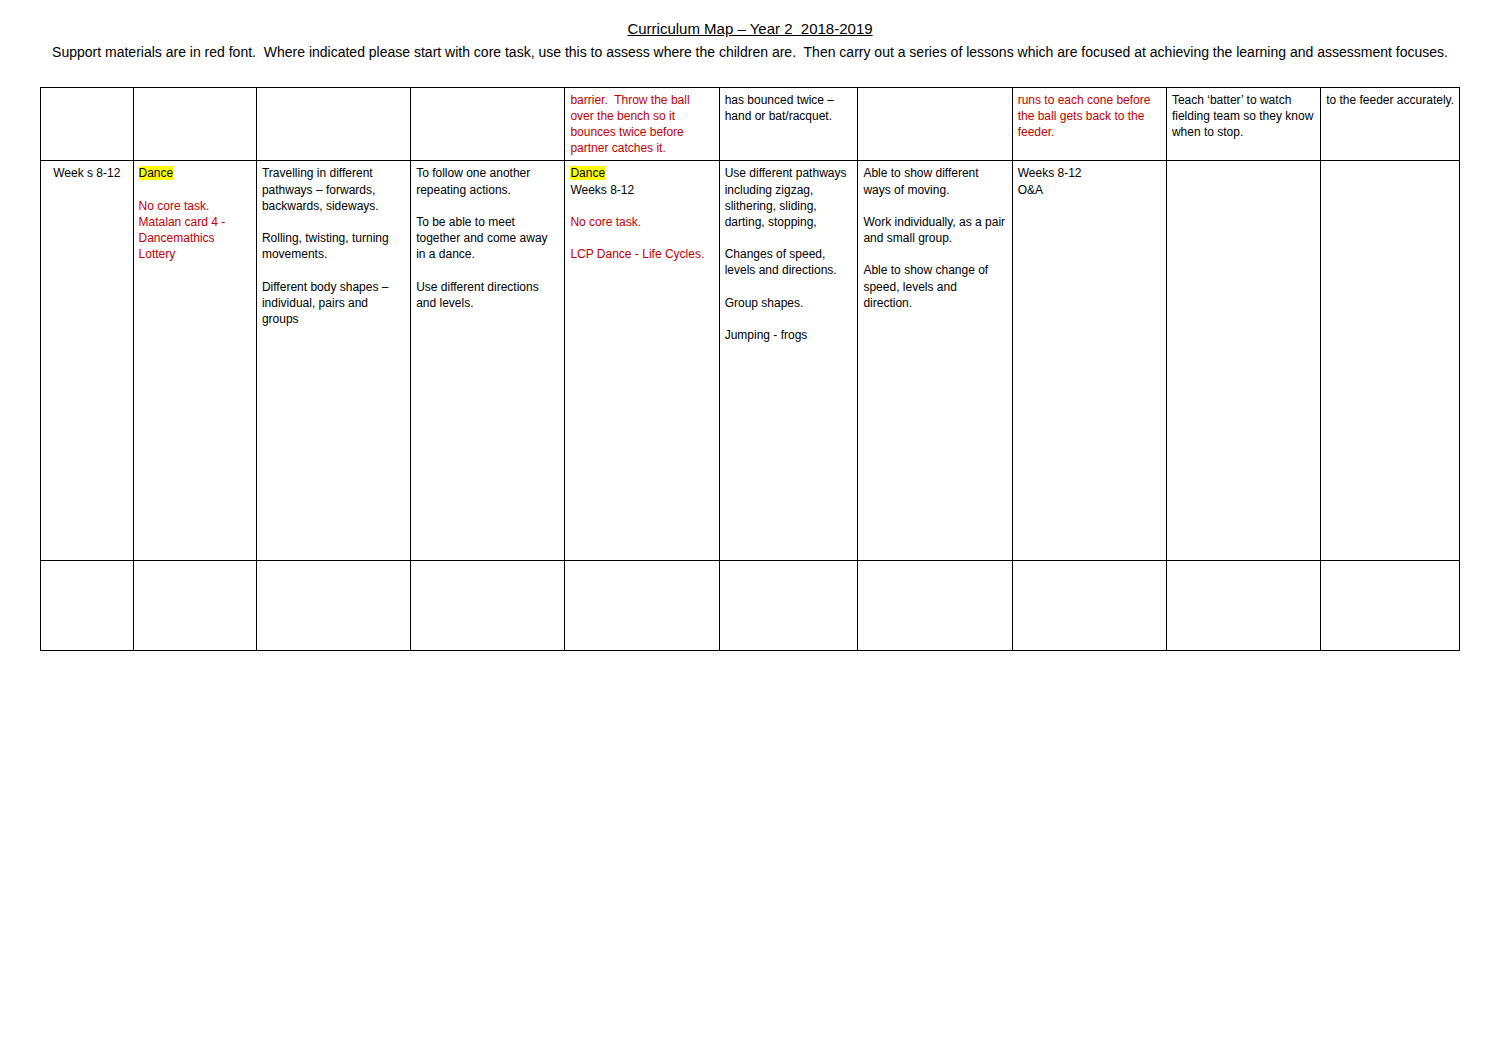Curriculum Map – Year 2 2018-2019
Support materials are in red font. Where indicated please start with core task, use this to assess where the children are. Then carry out a series of lessons which are focused at achieving the learning and assessment focuses.
| | | | | barrier. Throw the ball over the bench so it bounces twice before partner catches it. | has bounced twice – hand or bat/racquet. | | runs to each cone before the ball gets back to the feeder. | Teach ‘batter’ to watch fielding team so they know when to stop. | to the feeder accurately. |
| Week s 8-12 | Dance No core task. Matalan card 4 - Dancemathics Lottery | Travelling in different pathways – forwards, backwards, sideways. Rolling, twisting, turning movements. Different body shapes – individual, pairs and groups | To follow one another repeating actions. To be able to meet together and come away in a dance. Use different directions and levels. | Dance Weeks 8-12 No core task. LCP Dance - Life Cycles. | Use different pathways including zigzag, slithering, sliding, darting, stopping, Changes of speed, levels and directions. Group shapes. Jumping - frogs | Able to show different ways of moving. Work individually, as a pair and small group. Able to show change of speed, levels and direction. | Weeks 8-12 O&A | | |